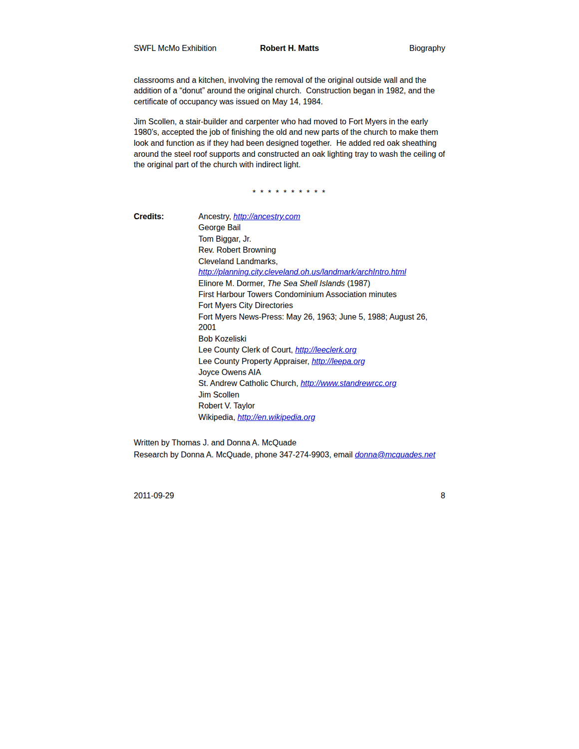SWFL McMo Exhibition
Robert H. Matts
Biography
classrooms and a kitchen, involving the removal of the original outside wall and the addition of a “donut” around the original church. Construction began in 1982, and the certificate of occupancy was issued on May 14, 1984.
Jim Scollen, a stair-builder and carpenter who had moved to Fort Myers in the early 1980’s, accepted the job of finishing the old and new parts of the church to make them look and function as if they had been designed together. He added red oak sheathing around the steel roof supports and constructed an oak lighting tray to wash the ceiling of the original part of the church with indirect light.
* * * * * * * * * *
Credits:
Ancestry, http://ancestry.com
George Bail
Tom Biggar, Jr.
Rev. Robert Browning
Cleveland Landmarks, http://planning.city.cleveland.oh.us/landmark/archIntro.html
Elinore M. Dormer, The Sea Shell Islands (1987)
First Harbour Towers Condominium Association minutes
Fort Myers City Directories
Fort Myers News-Press: May 26, 1963; June 5, 1988; August 26, 2001
Bob Kozeliski
Lee County Clerk of Court, http://leeclerk.org
Lee County Property Appraiser, http://leepa.org
Joyce Owens AIA
St. Andrew Catholic Church, http://www.standrewrcc.org
Jim Scollen
Robert V. Taylor
Wikipedia, http://en.wikipedia.org
Written by Thomas J. and Donna A. McQuade
Research by Donna A. McQuade, phone 347-274-9903, email donna@mcquades.net
2011-09-29
8